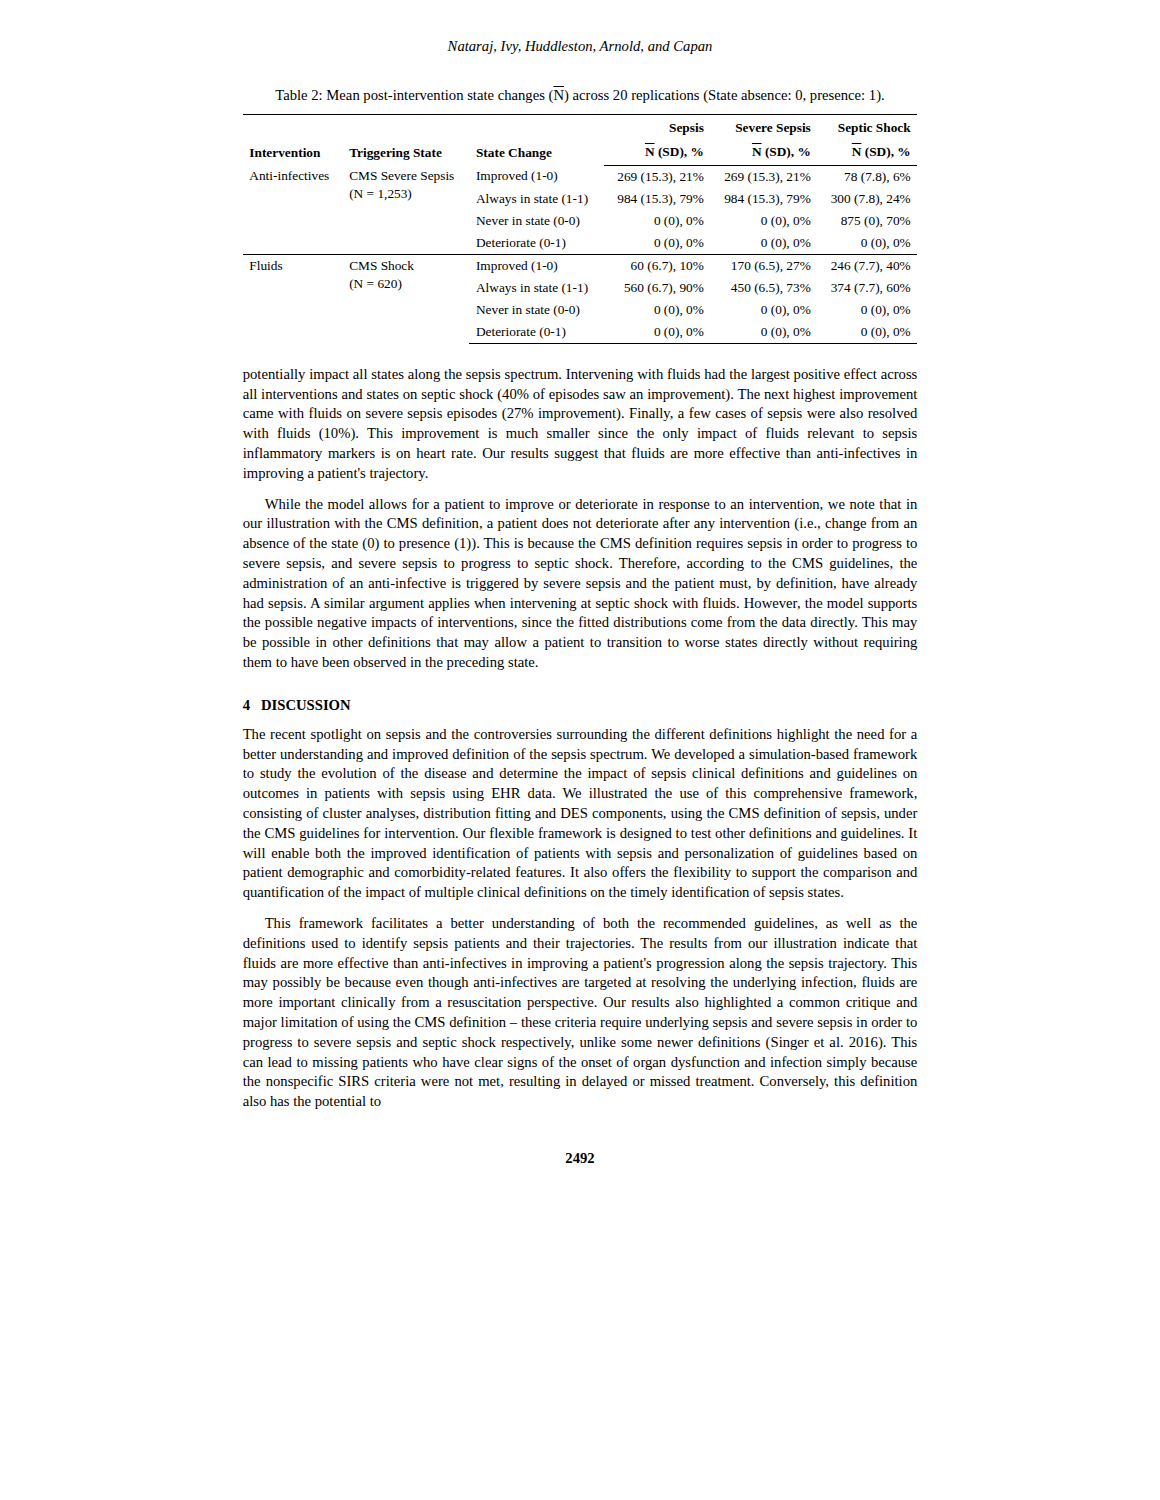Nataraj, Ivy, Huddleston, Arnold, and Capan
Table 2: Mean post-intervention state changes ( N ) across 20 replications (State absence: 0, presence: 1).
| Intervention | Triggering State | State Change | Sepsis | Severe Sepsis | Septic Shock |
| --- | --- | --- | --- | --- | --- |
| N (SD), % | N (SD), % | N (SD), % |
| Anti-infectives | CMS Severe Sepsis (N = 1,253) | Improved (1-0) | 269 (15.3), 21% | 269 (15.3), 21% | 78 (7.8), 6% |
| Always in state (1-1) | 984 (15.3), 79% | 984 (15.3), 79% | 300 (7.8), 24% |
| Never in state (0-0) | 0 (0), 0% | 0 (0), 0% | 875 (0), 70% |
| Deteriorate (0-1) | 0 (0), 0% | 0 (0), 0% | 0 (0), 0% |
| Fluids | CMS Shock (N = 620) | Improved (1-0) | 60 (6.7), 10% | 170 (6.5), 27% | 246 (7.7), 40% |
| Always in state (1-1) | 560 (6.7), 90% | 450 (6.5), 73% | 374 (7.7), 60% |
| Never in state (0-0) | 0 (0), 0% | 0 (0), 0% | 0 (0), 0% |
| Deteriorate (0-1) | 0 (0), 0% | 0 (0), 0% | 0 (0), 0% |
potentially impact all states along the sepsis spectrum. Intervening with fluids had the largest positive effect across all interventions and states on septic shock (40% of episodes saw an improvement). The next highest improvement came with fluids on severe sepsis episodes (27% improvement). Finally, a few cases of sepsis were also resolved with fluids (10%). This improvement is much smaller since the only impact of fluids relevant to sepsis inflammatory markers is on heart rate. Our results suggest that fluids are more effective than anti-infectives in improving a patient's trajectory.
While the model allows for a patient to improve or deteriorate in response to an intervention, we note that in our illustration with the CMS definition, a patient does not deteriorate after any intervention (i.e., change from an absence of the state (0) to presence (1)). This is because the CMS definition requires sepsis in order to progress to severe sepsis, and severe sepsis to progress to septic shock. Therefore, according to the CMS guidelines, the administration of an anti-infective is triggered by severe sepsis and the patient must, by definition, have already had sepsis. A similar argument applies when intervening at septic shock with fluids. However, the model supports the possible negative impacts of interventions, since the fitted distributions come from the data directly. This may be possible in other definitions that may allow a patient to transition to worse states directly without requiring them to have been observed in the preceding state.
4 DISCUSSION
The recent spotlight on sepsis and the controversies surrounding the different definitions highlight the need for a better understanding and improved definition of the sepsis spectrum. We developed a simulation-based framework to study the evolution of the disease and determine the impact of sepsis clinical definitions and guidelines on outcomes in patients with sepsis using EHR data. We illustrated the use of this comprehensive framework, consisting of cluster analyses, distribution fitting and DES components, using the CMS definition of sepsis, under the CMS guidelines for intervention. Our flexible framework is designed to test other definitions and guidelines. It will enable both the improved identification of patients with sepsis and personalization of guidelines based on patient demographic and comorbidity-related features. It also offers the flexibility to support the comparison and quantification of the impact of multiple clinical definitions on the timely identification of sepsis states.
This framework facilitates a better understanding of both the recommended guidelines, as well as the definitions used to identify sepsis patients and their trajectories. The results from our illustration indicate that fluids are more effective than anti-infectives in improving a patient's progression along the sepsis trajectory. This may possibly be because even though anti-infectives are targeted at resolving the underlying infection, fluids are more important clinically from a resuscitation perspective. Our results also highlighted a common critique and major limitation of using the CMS definition – these criteria require underlying sepsis and severe sepsis in order to progress to severe sepsis and septic shock respectively, unlike some newer definitions (Singer et al. 2016). This can lead to missing patients who have clear signs of the onset of organ dysfunction and infection simply because the nonspecific SIRS criteria were not met, resulting in delayed or missed treatment. Conversely, this definition also has the potential to
2492